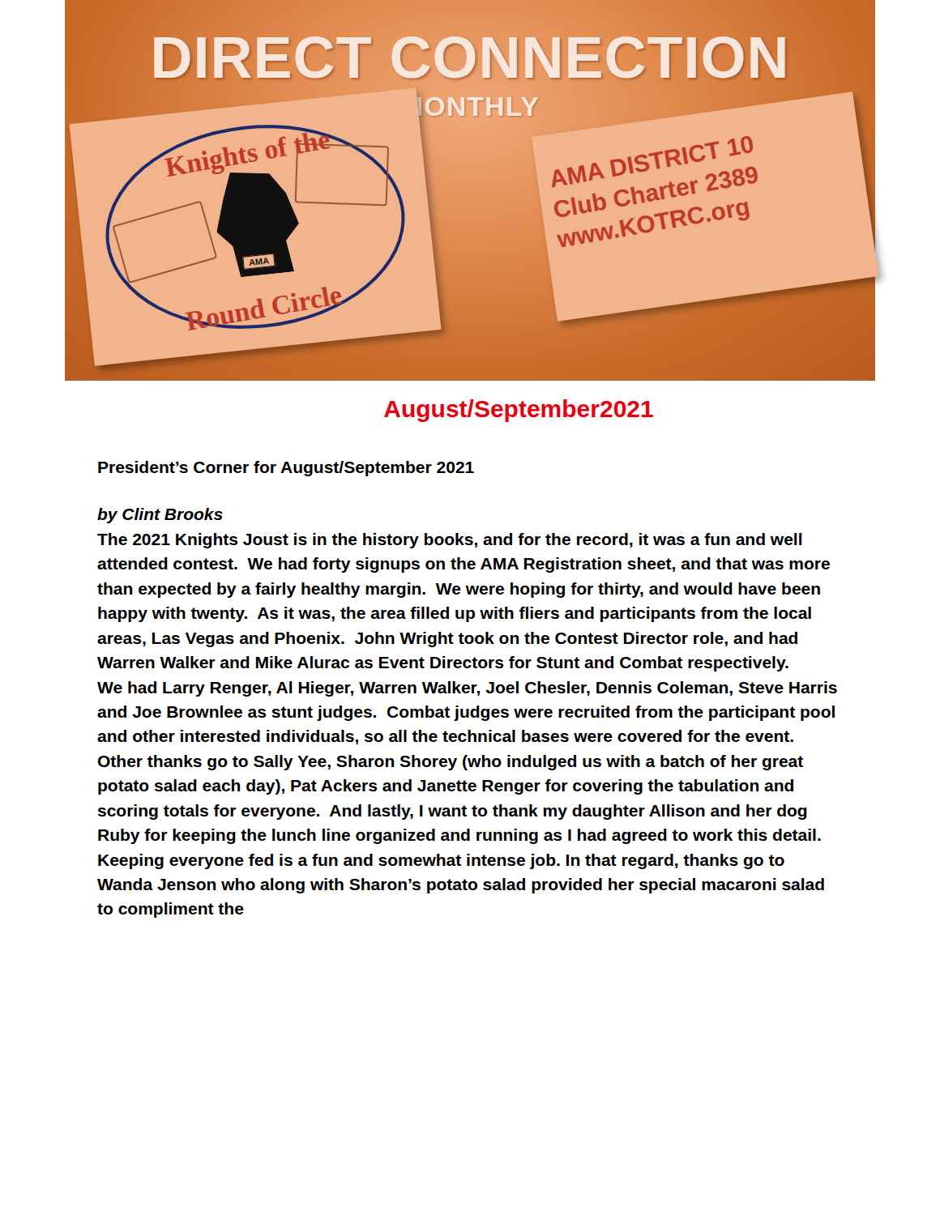DIRECT CONNECTION
MONTHLY
Knights of the
AMA
Round Circle
AMA DISTRICT 10
Club Charter 2389
www.KOTRC.org
August/September2021
President’s Corner for August/September 2021
by Clint Brooks
The 2021 Knights Joust is in the history books, and for the record, it was a fun and well attended contest. We had forty signups on the AMA Registration sheet, and that was more than expected by a fairly healthy margin. We were hoping for thirty, and would have been happy with twenty. As it was, the area filled up with fliers and participants from the local areas, Las Vegas and Phoenix. John Wright took on the Contest Director role, and had Warren Walker and Mike Alurac as Event Directors for Stunt and Combat respectively.
We had Larry Renger, Al Hieger, Warren Walker, Joel Chesler, Dennis Coleman, Steve Harris and Joe Brownlee as stunt judges. Combat judges were recruited from the participant pool and other interested individuals, so all the technical bases were covered for the event. Other thanks go to Sally Yee, Sharon Shorey (who indulged us with a batch of her great potato salad each day), Pat Ackers and Janette Renger for covering the tabulation and scoring totals for everyone. And lastly, I want to thank my daughter Allison and her dog Ruby for keeping the lunch line organized and running as I had agreed to work this detail. Keeping everyone fed is a fun and somewhat intense job. In that regard, thanks go to Wanda Jenson who along with Sharon’s potato salad provided her special macaroni salad to compliment the